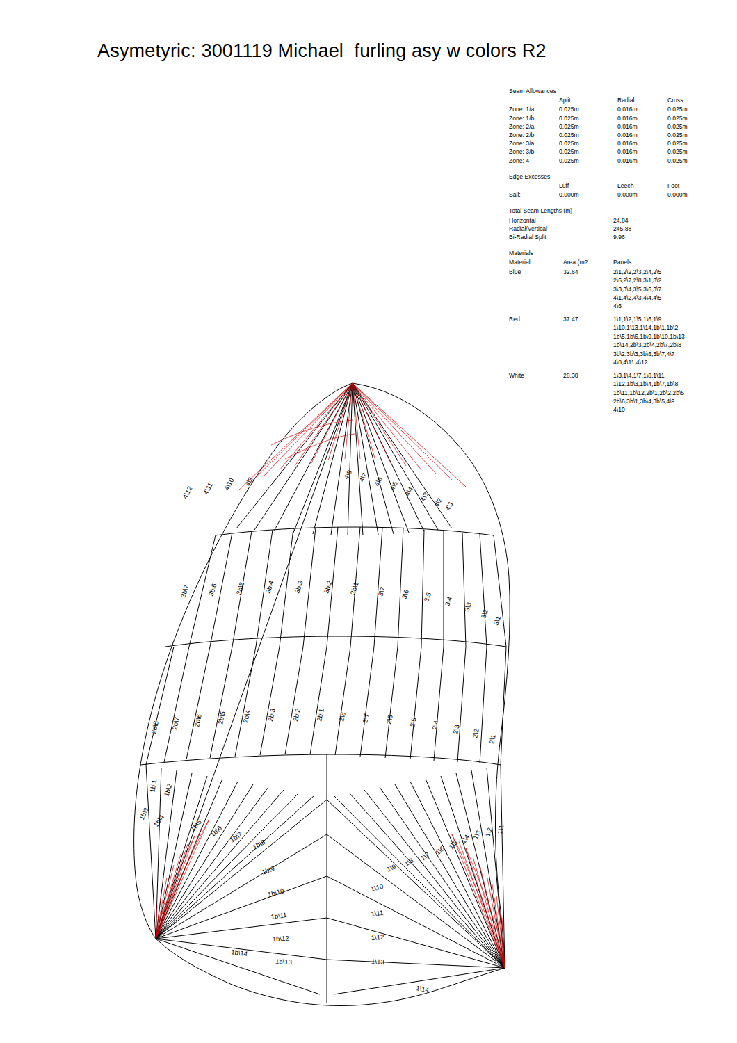Asymetyric: 3001119 Michael furling asy w colors R2
Seam Allowances
| | Split | Radial | Cross |
| Zone: 1/a | 0.025m | 0.016m | 0.025m |
| Zone: 1/b | 0.025m | 0.016m | 0.025m |
| Zone: 2/a | 0.025m | 0.016m | 0.025m |
| Zone: 2/b | 0.025m | 0.016m | 0.025m |
| Zone: 3/a | 0.025m | 0.016m | 0.025m |
| Zone: 3/b | 0.025m | 0.016m | 0.025m |
| Zone: 4 | 0.025m | 0.016m | 0.025m |
Edge Excesses
| | Luff | Leech | Foot |
| Sail: | 0.000m | 0.000m | 0.000m |
Total Seam Lengths (m)
| Horizontal | 24.84 |
| Radial/Vertical | 245.88 |
| Bi-Radial Split | 9.96 |
Materials
| Material | Area (m? | Panels |
| Blue | 32.64 | 2\1,2\2,2\3,2\4,2\5 2\6,2\7,2\8,3\1,3\2 3\3,3\4,3\5,3\6,3\7 4\1,4\2,4\3,4\4,4\5 4\6 |
| Red | 37.47 | 1\1,1\2,1\5,1\6,1\9 1\10,1\13,1\14,1b\1,1b\2 1b\5,1b\6,1b\9,1b\10,1b\13 1b\14,2b\3,2b\4,2b\7,2b\8 3b\2,3b\3,3b\6,3b\7,4\7 4\8,4\11,4\12 |
| White | 28.38 | 1\3,1\4,1\7,1\8,1\11 1\12,1b\3,1b\4,1b\7,1b\8 1b\11,1b\12,2b\1,2b\2,2b\5 2b\6,3b\1,3b\4,3b\5,4\9 4\10 |
4\1 4\2 4\3 4\4 4\5 4\6 4\7 4\8 4\9 4\10 4\11 4\12 3\1 3\2 3\3 3\4 3\5 3\6 3\7 3b\1 3b\2 3b\3 3b\4 3b\5 3b\6 3b\7 2\1 2\2 2\3 2\4 2\5 2\6 2\7 2\8 2b\1 2b\2 2b\3 2b\4 2b\5 2b\6 2b\7 2b\8 1\1 1\2 1\3 1\4 1\5 1\6 1\7 1\8 1\9 1\10 1\11 1\12 1\13 1\14 1b\1 1b\2 1b\3 1b\4 1b\5 1b\6 1b\7 1b\8 1b\9 1b\10 1b\11 1b\12 1b\13 1b\14